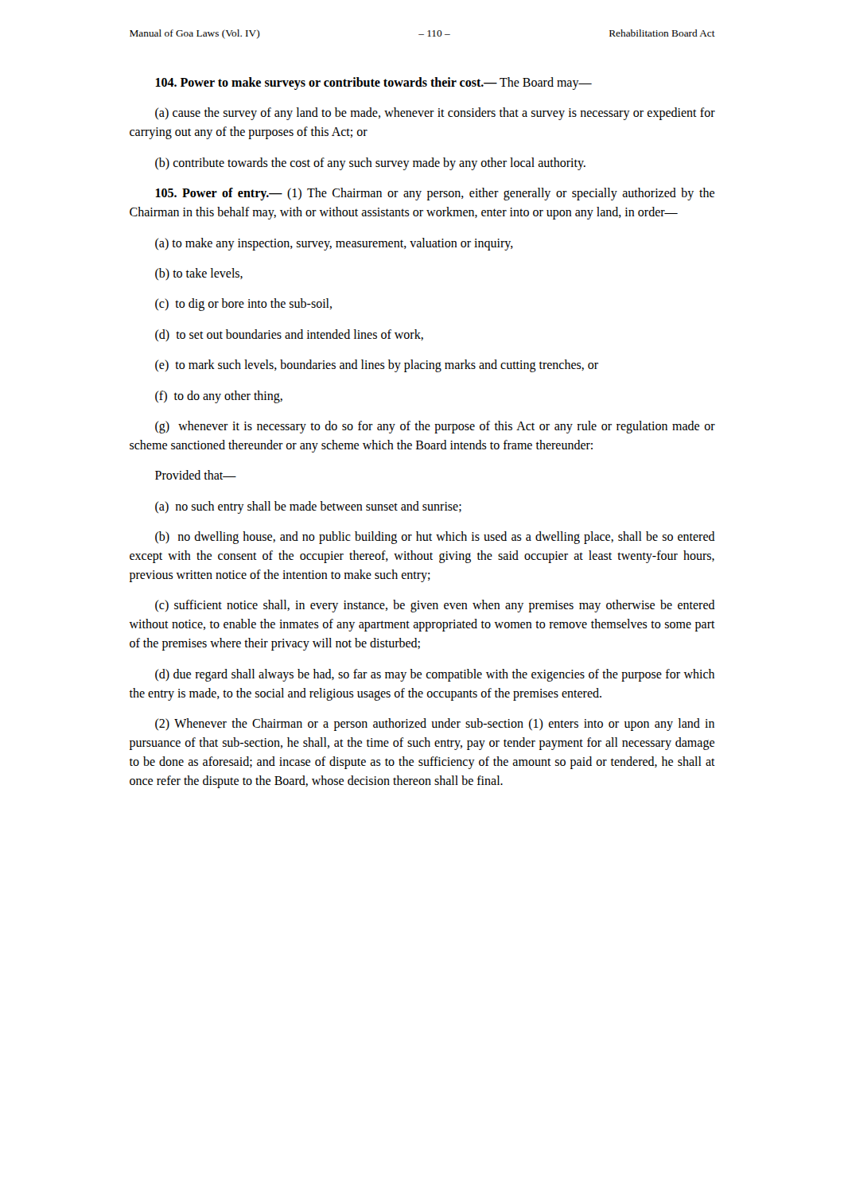Manual of Goa Laws (Vol. IV) – 110 – Rehabilitation Board Act
104. Power to make surveys or contribute towards their cost.— The Board may—
(a) cause the survey of any land to be made, whenever it considers that a survey is necessary or expedient for carrying out any of the purposes of this Act; or
(b) contribute towards the cost of any such survey made by any other local authority.
105. Power of entry.— (1) The Chairman or any person, either generally or specially authorized by the Chairman in this behalf may, with or without assistants or workmen, enter into or upon any land, in order—
(a) to make any inspection, survey, measurement, valuation or inquiry,
(b) to take levels,
(c) to dig or bore into the sub-soil,
(d) to set out boundaries and intended lines of work,
(e) to mark such levels, boundaries and lines by placing marks and cutting trenches, or
(f) to do any other thing,
(g) whenever it is necessary to do so for any of the purpose of this Act or any rule or regulation made or scheme sanctioned thereunder or any scheme which the Board intends to frame thereunder:
Provided that—
(a) no such entry shall be made between sunset and sunrise;
(b) no dwelling house, and no public building or hut which is used as a dwelling place, shall be so entered except with the consent of the occupier thereof, without giving the said occupier at least twenty-four hours, previous written notice of the intention to make such entry;
(c) sufficient notice shall, in every instance, be given even when any premises may otherwise be entered without notice, to enable the inmates of any apartment appropriated to women to remove themselves to some part of the premises where their privacy will not be disturbed;
(d) due regard shall always be had, so far as may be compatible with the exigencies of the purpose for which the entry is made, to the social and religious usages of the occupants of the premises entered.
(2) Whenever the Chairman or a person authorized under sub-section (1) enters into or upon any land in pursuance of that sub-section, he shall, at the time of such entry, pay or tender payment for all necessary damage to be done as aforesaid; and incase of dispute as to the sufficiency of the amount so paid or tendered, he shall at once refer the dispute to the Board, whose decision thereon shall be final.